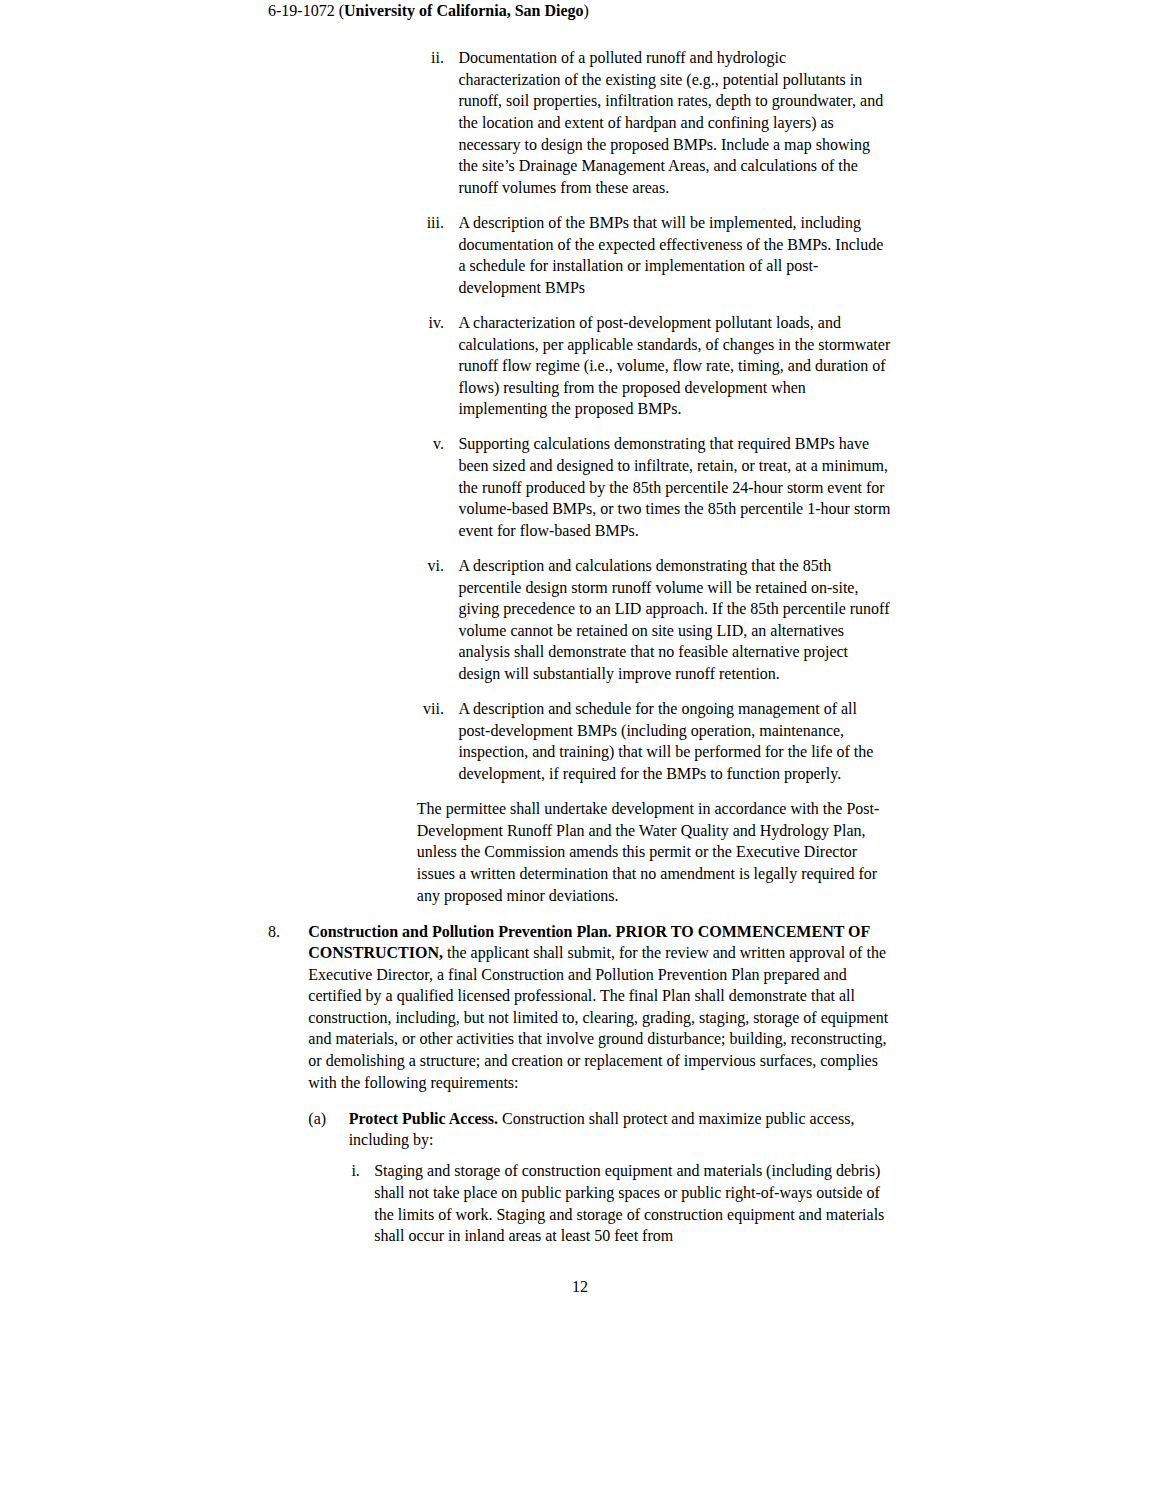6-19-1072 (University of California, San Diego)
ii. Documentation of a polluted runoff and hydrologic characterization of the existing site (e.g., potential pollutants in runoff, soil properties, infiltration rates, depth to groundwater, and the location and extent of hardpan and confining layers) as necessary to design the proposed BMPs. Include a map showing the site’s Drainage Management Areas, and calculations of the runoff volumes from these areas.
iii. A description of the BMPs that will be implemented, including documentation of the expected effectiveness of the BMPs. Include a schedule for installation or implementation of all post-development BMPs
iv. A characterization of post-development pollutant loads, and calculations, per applicable standards, of changes in the stormwater runoff flow regime (i.e., volume, flow rate, timing, and duration of flows) resulting from the proposed development when implementing the proposed BMPs.
v. Supporting calculations demonstrating that required BMPs have been sized and designed to infiltrate, retain, or treat, at a minimum, the runoff produced by the 85th percentile 24-hour storm event for volume-based BMPs, or two times the 85th percentile 1-hour storm event for flow-based BMPs.
vi. A description and calculations demonstrating that the 85th percentile design storm runoff volume will be retained on-site, giving precedence to an LID approach. If the 85th percentile runoff volume cannot be retained on site using LID, an alternatives analysis shall demonstrate that no feasible alternative project design will substantially improve runoff retention.
vii. A description and schedule for the ongoing management of all post-development BMPs (including operation, maintenance, inspection, and training) that will be performed for the life of the development, if required for the BMPs to function properly.
The permittee shall undertake development in accordance with the Post-Development Runoff Plan and the Water Quality and Hydrology Plan, unless the Commission amends this permit or the Executive Director issues a written determination that no amendment is legally required for any proposed minor deviations.
8.
Construction and Pollution Prevention Plan. PRIOR TO COMMENCEMENT OF CONSTRUCTION, the applicant shall submit, for the review and written approval of the Executive Director, a final Construction and Pollution Prevention Plan prepared and certified by a qualified licensed professional. The final Plan shall demonstrate that all construction, including, but not limited to, clearing, grading, staging, storage of equipment and materials, or other activities that involve ground disturbance; building, reconstructing, or demolishing a structure; and creation or replacement of impervious surfaces, complies with the following requirements:
(a)
Protect Public Access. Construction shall protect and maximize public access, including by:
i. Staging and storage of construction equipment and materials (including debris) shall not take place on public parking spaces or public right-of-ways outside of the limits of work. Staging and storage of construction equipment and materials shall occur in inland areas at least 50 feet from
12